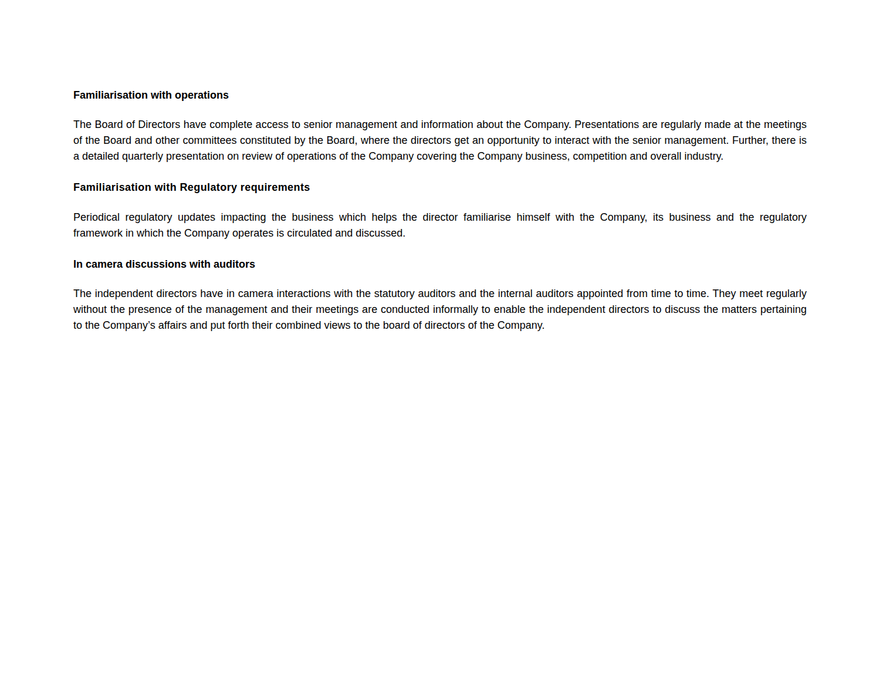Familiarisation with operations
The Board of Directors have complete access to senior management and information about the Company. Presentations are regularly made at the meetings of the Board and other committees constituted by the Board, where the directors get an opportunity to interact with the senior management. Further, there is a detailed quarterly presentation on review of operations of the Company covering the Company business, competition and overall industry.
Familiarisation with Regulatory requirements
Periodical regulatory updates impacting the business which helps the director familiarise himself with the Company, its business and the regulatory framework in which the Company operates is circulated and discussed.
In camera discussions with auditors
The independent directors have in camera interactions with the statutory auditors and the internal auditors appointed from time to time. They meet regularly without the presence of the management and their meetings are conducted informally to enable the independent directors to discuss the matters pertaining to the Company’s affairs and put forth their combined views to the board of directors of the Company.